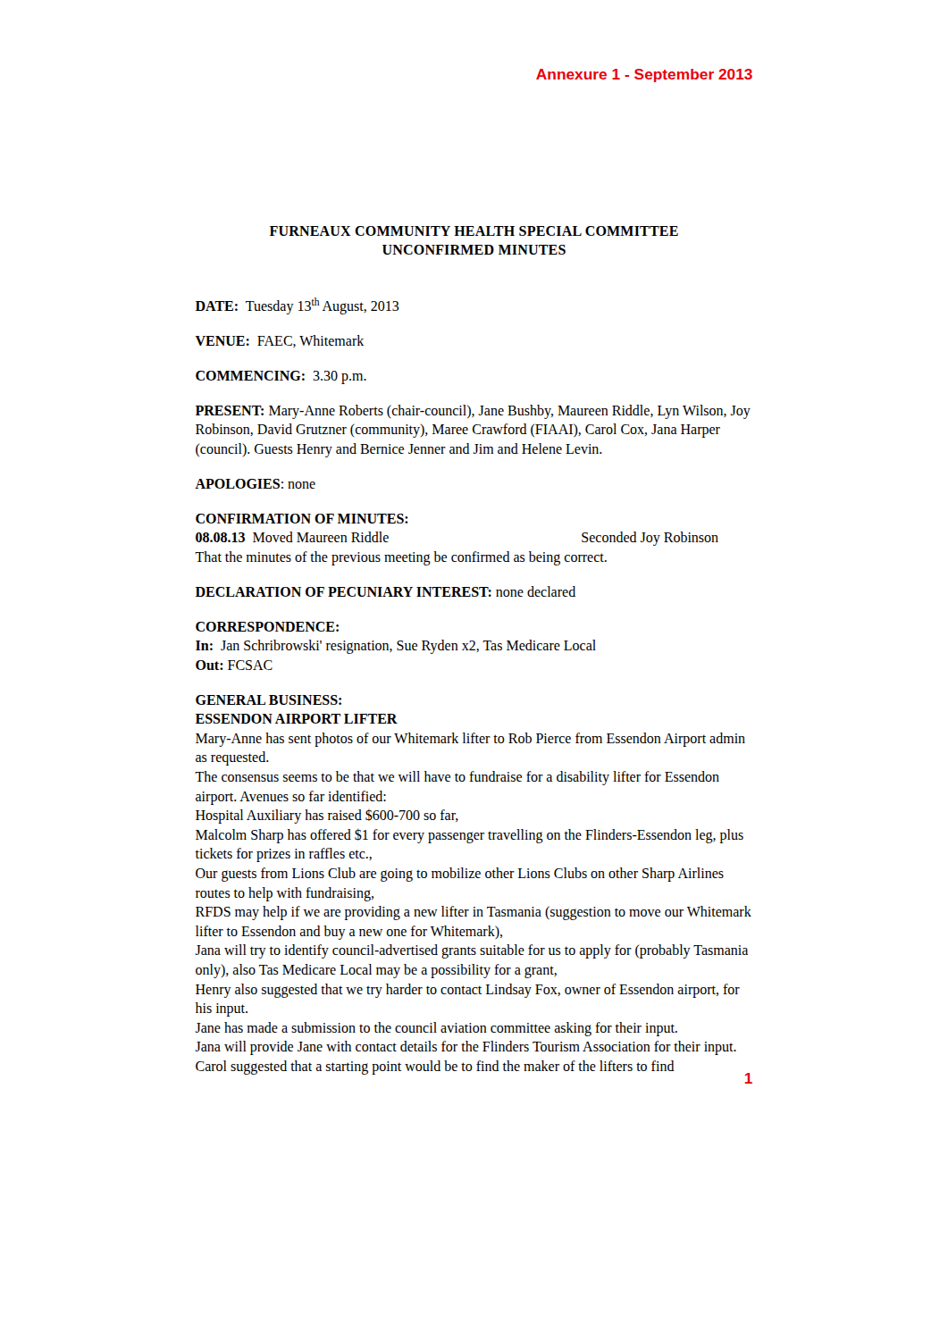Annexure 1 - September 2013
FURNEAUX COMMUNITY HEALTH SPECIAL COMMITTEE
UNCONFIRMED MINUTES
DATE: Tuesday 13th August, 2013
VENUE: FAEC, Whitemark
COMMENCING: 3.30 p.m.
PRESENT: Mary-Anne Roberts (chair-council), Jane Bushby, Maureen Riddle, Lyn Wilson, Joy Robinson, David Grutzner (community), Maree Crawford (FIAAI), Carol Cox, Jana Harper (council). Guests Henry and Bernice Jenner and Jim and Helene Levin.
APOLOGIES: none
CONFIRMATION OF MINUTES:
08.08.13 Moved Maureen Riddle Seconded Joy Robinson
That the minutes of the previous meeting be confirmed as being correct.
DECLARATION OF PECUNIARY INTEREST: none declared
CORRESPONDENCE:
In: Jan Schribrowski' resignation, Sue Ryden x2, Tas Medicare Local
Out: FCSAC
GENERAL BUSINESS:
ESSENDON AIRPORT LIFTER
Mary-Anne has sent photos of our Whitemark lifter to Rob Pierce from Essendon Airport admin as requested.
The consensus seems to be that we will have to fundraise for a disability lifter for Essendon airport. Avenues so far identified:
Hospital Auxiliary has raised $600-700 so far,
Malcolm Sharp has offered $1 for every passenger travelling on the Flinders-Essendon leg, plus tickets for prizes in raffles etc.,
Our guests from Lions Club are going to mobilize other Lions Clubs on other Sharp Airlines routes to help with fundraising,
RFDS may help if we are providing a new lifter in Tasmania (suggestion to move our Whitemark lifter to Essendon and buy a new one for Whitemark),
Jana will try to identify council-advertised grants suitable for us to apply for (probably Tasmania only), also Tas Medicare Local may be a possibility for a grant,
Henry also suggested that we try harder to contact Lindsay Fox, owner of Essendon airport, for his input.
Jane has made a submission to the council aviation committee asking for their input.
Jana will provide Jane with contact details for the Flinders Tourism Association for their input.
Carol suggested that a starting point would be to find the maker of the lifters to find
1